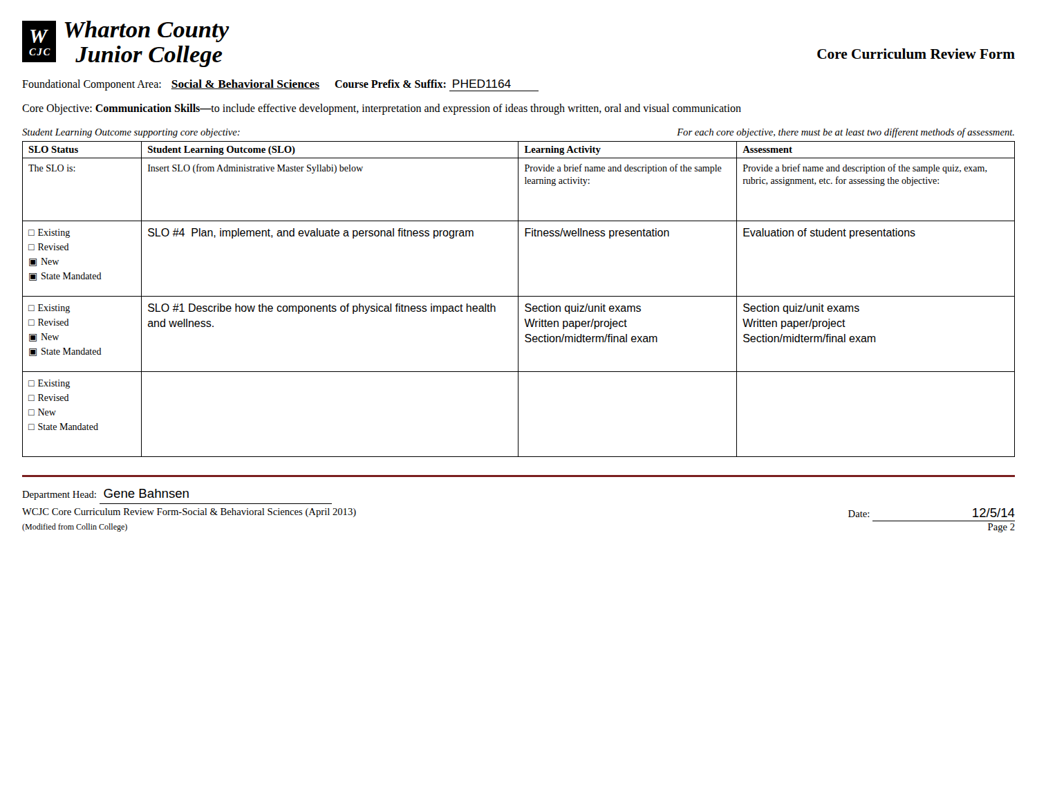WC J C
Wharton County
Junior College
Core Curriculum Review Form
Foundational Component Area: Social & Behavioral Sciences Course Prefix & Suffix: PHED1164
Core Objective: Communication Skills—to include effective development, interpretation and expression of ideas through written, oral and visual communication
Student Learning Outcome supporting core objective: For each core objective, there must be at least two different methods of assessment.
| SLO Status | Student Learning Outcome (SLO) | Learning Activity | Assessment |
| --- | --- | --- | --- |
| The SLO is: | Insert SLO (from Administrative Master Syllabi) below | Provide a brief name and description of the sample learning activity: | Provide a brief name and description of the sample quiz, exam, rubric, assignment, etc. for assessing the objective: |
| Existing Revised New State Mandated | SLO #4 Plan, implement, and evaluate a personal fitness program | Fitness/wellness presentation | Evaluation of student presentations |
| Existing Revised New State Mandated | SLO #1 Describe how the components of physical fitness impact health and wellness. | Section quiz/unit exams Written paper/project Section/midterm/final exam | Section quiz/unit exams Written paper/project Section/midterm/final exam |
| Existing Revised New State Mandated | | | |
Department Head: Gene Bahnsen
WCJC Core Curriculum Review Form-Social & Behavioral Sciences (April 2013)
(Modified from Collin College)
Date: 12/5/14
Page 2